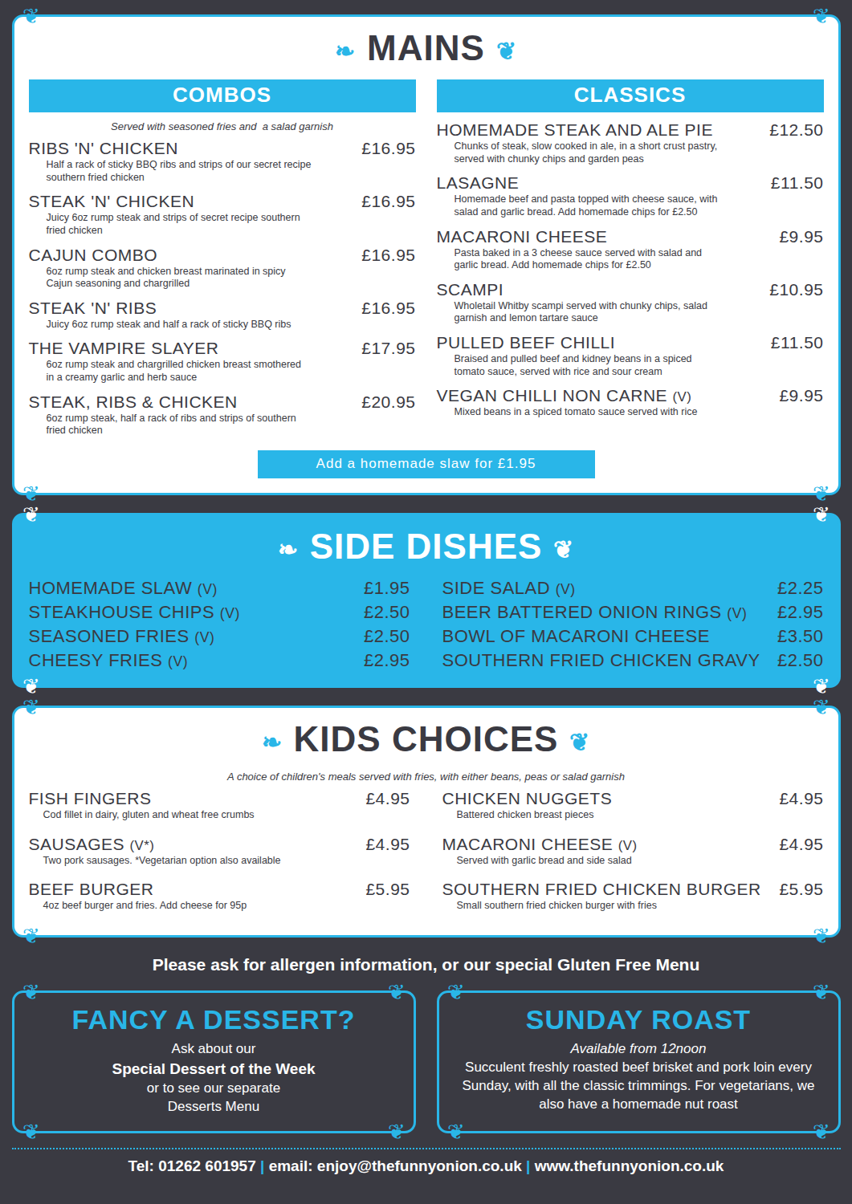❦❦
❧Mains❦
Combos
Served with seasoned fries and a salad garnish
Ribs 'n' Chicken£16.95
Half a rack of sticky BBQ ribs and strips of our secret recipe southern fried chicken
Steak 'n' Chicken£16.95
Juicy 6oz rump steak and strips of secret recipe southern fried chicken
Cajun Combo£16.95
6oz rump steak and chicken breast marinated in spicy Cajun seasoning and chargrilled
Steak 'n' Ribs£16.95
Juicy 6oz rump steak and half a rack of sticky BBQ ribs
The Vampire Slayer£17.95
6oz rump steak and chargrilled chicken breast smothered in a creamy garlic and herb sauce
Steak, Ribs & Chicken£20.95
6oz rump steak, half a rack of ribs and strips of southern fried chicken
Classics
Homemade Steak and Ale Pie£12.50
Chunks of steak, slow cooked in ale, in a short crust pastry, served with chunky chips and garden peas
Lasagne£11.50
Homemade beef and pasta topped with cheese sauce, with salad and garlic bread. Add homemade chips for £2.50
Macaroni Cheese£9.95
Pasta baked in a 3 cheese sauce served with salad and garlic bread. Add homemade chips for £2.50
Scampi£10.95
Wholetail Whitby scampi served with chunky chips, salad garnish and lemon tartare sauce
Pulled Beef Chilli£11.50
Braised and pulled beef and kidney beans in a spiced tomato sauce, served with rice and sour cream
Vegan Chilli Non Carne (V)£9.95
Mixed beans in a spiced tomato sauce served with rice
Add a homemade slaw for £1.95
❦❦
❧Side Dishes❦
Homemade Slaw (V)£1.95
Side Salad (V)£2.25
Steakhouse Chips (V)£2.50
Beer Battered Onion Rings (V)£2.95
Seasoned Fries (V)£2.50
Bowl of Macaroni Cheese£3.50
Cheesy Fries (V)£2.95
Southern Fried Chicken Gravy£2.50
❦❦
❧Kids Choices❦
A choice of children's meals served with fries, with either beans, peas or salad garnish
Fish Fingers£4.95
Cod fillet in dairy, gluten and wheat free crumbs
Chicken Nuggets£4.95
Battered chicken breast pieces
Sausages (V*)£4.95
Two pork sausages. *Vegetarian option also available
Macaroni Cheese (V)£4.95
Served with garlic bread and side salad
Beef Burger£5.95
4oz beef burger and fries. Add cheese for 95p
Southern Fried Chicken Burger£5.95
Small southern fried chicken burger with fries
Please ask for allergen information, or our special Gluten Free Menu
❦❦
Fancy a Dessert?
Ask about our
Special Dessert of the Week
or to see our separate
Desserts Menu
❦❦
Sunday Roast
Available from 12noon
Succulent freshly roasted beef brisket and pork loin every Sunday, with all the classic trimmings. For vegetarians, we also have a homemade nut roast
Tel: 01262 601957 | email: enjoy@thefunnyonion.co.uk | www.thefunnyonion.co.uk